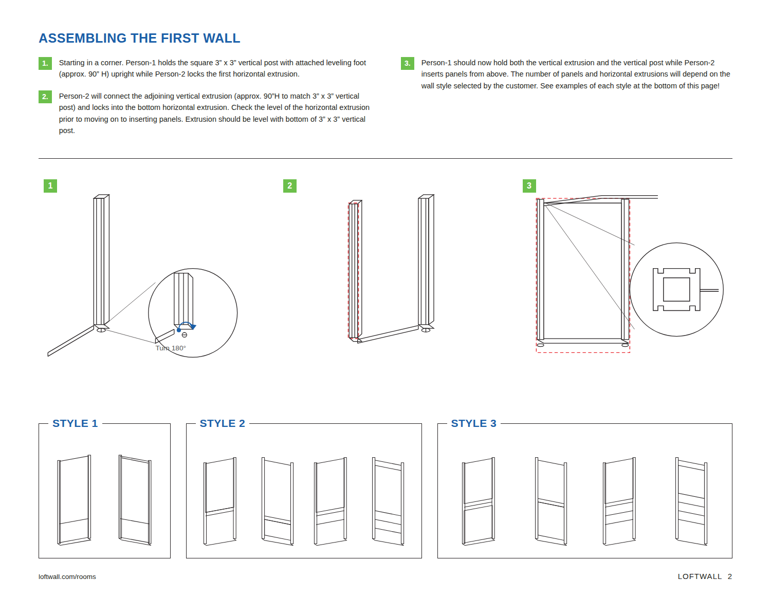Assembling the First Wall
1.
Starting in a corner. Person-1 holds the square 3” x 3” vertical post with attached leveling foot (approx. 90” H) upright while Person-2 locks the first horizontal extrusion.
2.
Person-2 will connect the adjoining vertical extrusion (approx. 90”H to match 3” x 3” vertical post) and locks into the bottom horizontal extrusion. Check the level of the horizontal extrusion prior to moving on to inserting panels. Extrusion should be level with bottom of 3” x 3” vertical post.
3.
Person-1 should now hold both the vertical extrusion and the vertical post while Person-2 inserts panels from above. The number of panels and horizontal extrusions will depend on the wall style selected by the customer. See examples of each style at the bottom of this page!
1 Turn 180°
2
3
Style 1
Style 2
Style 3
loftwall.com/rooms LOFTWALL 2